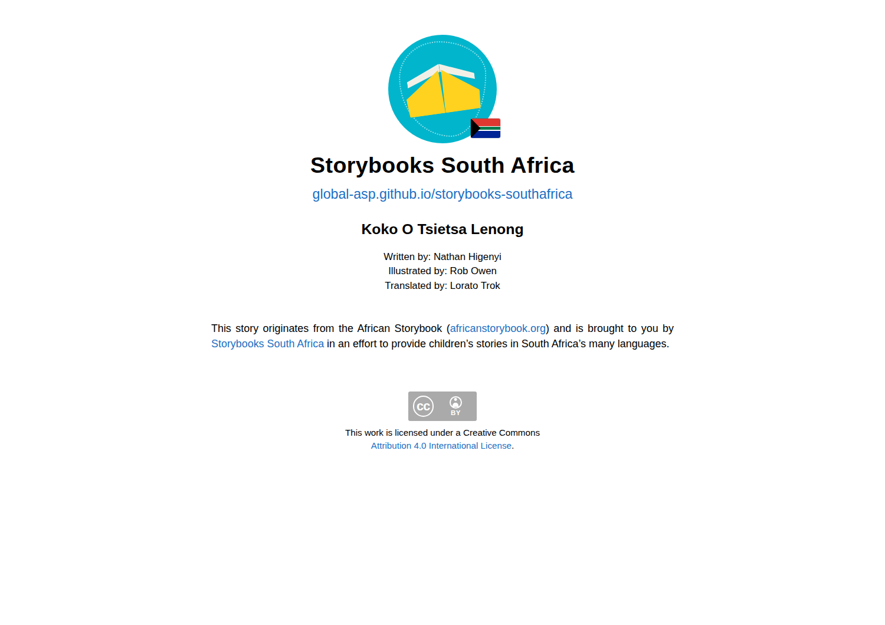Storybooks South Africa
global-asp.github.io/storybooks-southafrica
Koko O Tsietsa Lenong
Written by: Nathan Higenyi Illustrated by: Rob Owen Translated by: Lorato Trok
This story originates from the African Storybook (africanstorybook.org) and is brought to you by Storybooks South Africa in an effort to provide children’s stories in South Africa’s many languages.
cc BY
This work is licensed under a Creative Commons
Attribution 4.0 International License.